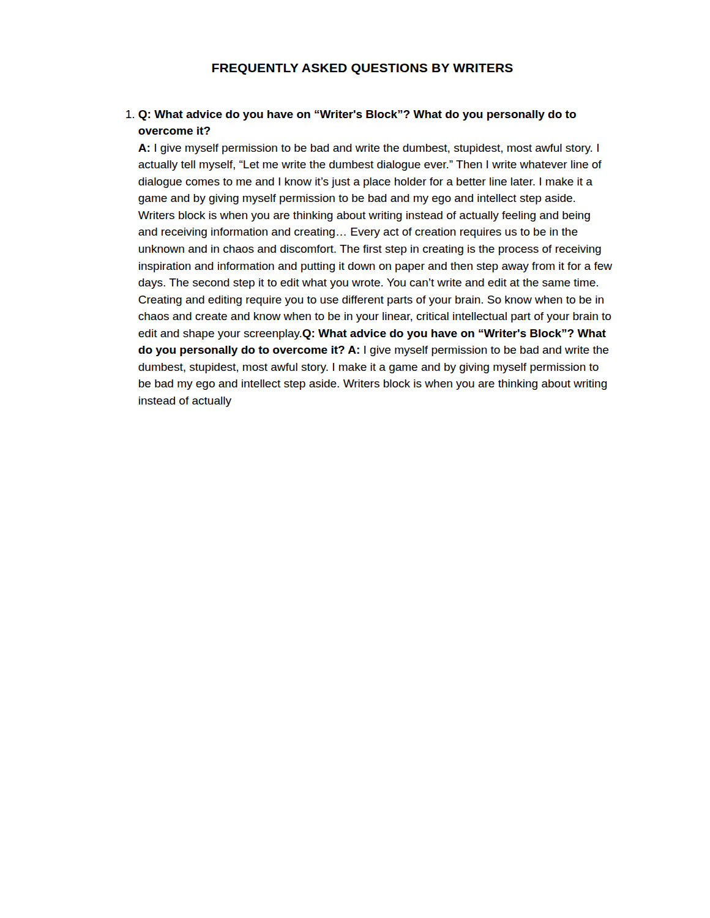FREQUENTLY ASKED QUESTIONS BY WRITERS
Q: What advice do you have on “Writer's Block”? What do you personally do to overcome it?
A: I give myself permission to be bad and write the dumbest, stupidest, most awful story. I actually tell myself, “Let me write the dumbest dialogue ever.” Then I write whatever line of dialogue comes to me and I know it’s just a place holder for a better line later. I make it a game and by giving myself permission to be bad and my ego and intellect step aside. Writers block is when you are thinking about writing instead of actually feeling and being and receiving information and creating… Every act of creation requires us to be in the unknown and in chaos and discomfort. The first step in creating is the process of receiving inspiration and information and putting it down on paper and then step away from it for a few days. The second step it to edit what you wrote. You can’t write and edit at the same time. Creating and editing require you to use different parts of your brain. So know when to be in chaos and create and know when to be in your linear, critical intellectual part of your brain to edit and shape your screenplay.Q: What advice do you have on “Writer's Block”? What do you personally do to overcome it? A: I give myself permission to be bad and write the dumbest, stupidest, most awful story. I make it a game and by giving myself permission to be bad my ego and intellect step aside. Writers block is when you are thinking about writing instead of actually